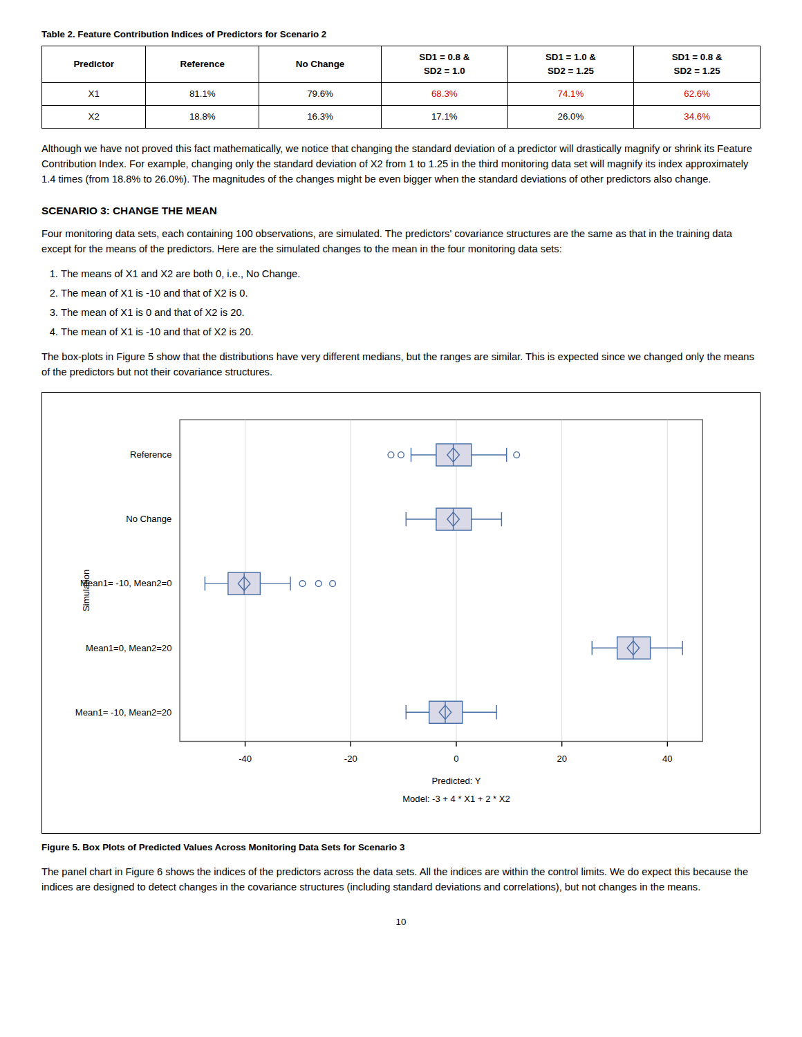Table 2. Feature Contribution Indices of Predictors for Scenario 2
| Predictor | Reference | No Change | SD1 = 0.8 & SD2 = 1.0 | SD1 = 1.0 & SD2 = 1.25 | SD1 = 0.8 & SD2 = 1.25 |
| --- | --- | --- | --- | --- | --- |
| X1 | 81.1% | 79.6% | 68.3% | 74.1% | 62.6% |
| X2 | 18.8% | 16.3% | 17.1% | 26.0% | 34.6% |
Although we have not proved this fact mathematically, we notice that changing the standard deviation of a predictor will drastically magnify or shrink its Feature Contribution Index. For example, changing only the standard deviation of X2 from 1 to 1.25 in the third monitoring data set will magnify its index approximately 1.4 times (from 18.8% to 26.0%). The magnitudes of the changes might be even bigger when the standard deviations of other predictors also change.
SCENARIO 3: CHANGE THE MEAN
Four monitoring data sets, each containing 100 observations, are simulated. The predictors' covariance structures are the same as that in the training data except for the means of the predictors. Here are the simulated changes to the mean in the four monitoring data sets:
The means of X1 and X2 are both 0, i.e., No Change.
The mean of X1 is -10 and that of X2 is 0.
The mean of X1 is 0 and that of X2 is 20.
The mean of X1 is -10 and that of X2 is 20.
The box-plots in Figure 5 show that the distributions have very different medians, but the ranges are similar. This is expected since we changed only the means of the predictors but not their covariance structures.
Simulation Reference No Change Mean1= -10, Mean2=0 Mean1=0, Mean2=20 Mean1= -10, Mean2=20 -40 -20 0 20 40 Predicted: Y Model: -3 + 4 * X1 + 2 * X2
Figure 5. Box Plots of Predicted Values Across Monitoring Data Sets for Scenario 3
The panel chart in Figure 6 shows the indices of the predictors across the data sets. All the indices are within the control limits. We do expect this because the indices are designed to detect changes in the covariance structures (including standard deviations and correlations), but not changes in the means.
10